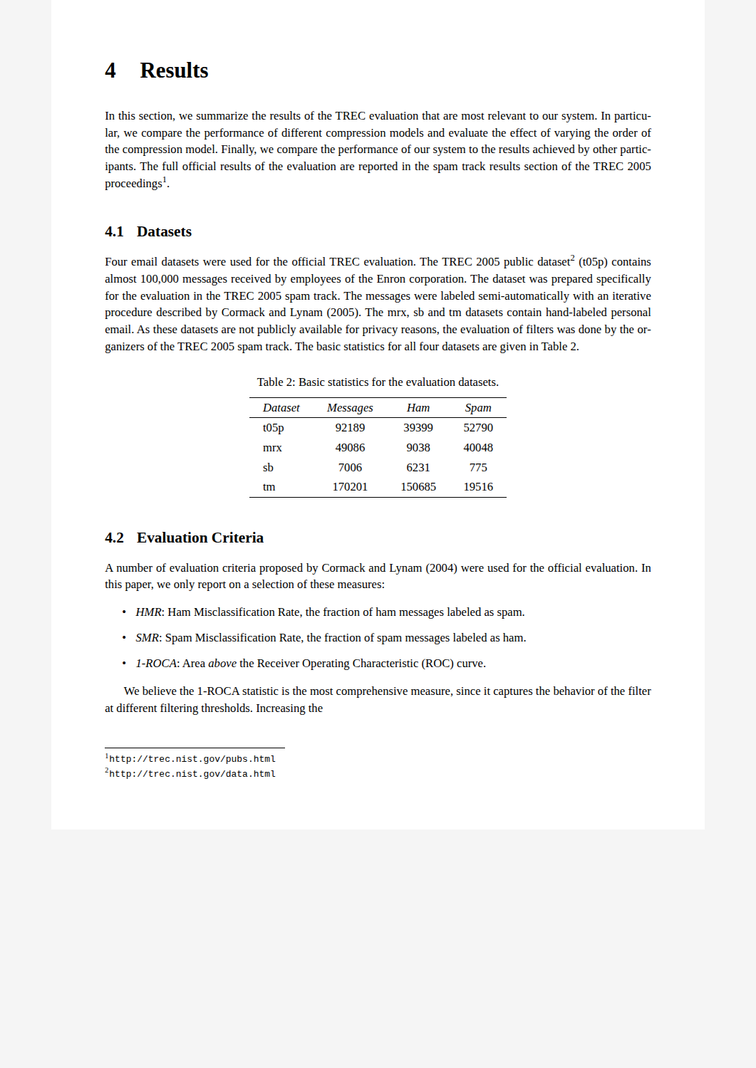4 Results
In this section, we summarize the results of the TREC evaluation that are most relevant to our system. In particular, we compare the performance of different compression models and evaluate the effect of varying the order of the compression model. Finally, we compare the performance of our system to the results achieved by other participants. The full official results of the evaluation are reported in the spam track results section of the TREC 2005 proceedings1.
4.1 Datasets
Four email datasets were used for the official TREC evaluation. The TREC 2005 public dataset2 (t05p) contains almost 100,000 messages received by employees of the Enron corporation. The dataset was prepared specifically for the evaluation in the TREC 2005 spam track. The messages were labeled semi-automatically with an iterative procedure described by Cormack and Lynam (2005). The mrx, sb and tm datasets contain hand-labeled personal email. As these datasets are not publicly available for privacy reasons, the evaluation of filters was done by the organizers of the TREC 2005 spam track. The basic statistics for all four datasets are given in Table 2.
Table 2: Basic statistics for the evaluation datasets.
| Dataset | Messages | Ham | Spam |
| --- | --- | --- | --- |
| t05p | 92189 | 39399 | 52790 |
| mrx | 49086 | 9038 | 40048 |
| sb | 7006 | 6231 | 775 |
| tm | 170201 | 150685 | 19516 |
4.2 Evaluation Criteria
A number of evaluation criteria proposed by Cormack and Lynam (2004) were used for the official evaluation. In this paper, we only report on a selection of these measures:
HMR: Ham Misclassification Rate, the fraction of ham messages labeled as spam.
SMR: Spam Misclassification Rate, the fraction of spam messages labeled as ham.
1-ROCA: Area above the Receiver Operating Characteristic (ROC) curve.
We believe the 1-ROCA statistic is the most comprehensive measure, since it captures the behavior of the filter at different filtering thresholds. Increasing the
1http://trec.nist.gov/pubs.html
2http://trec.nist.gov/data.html